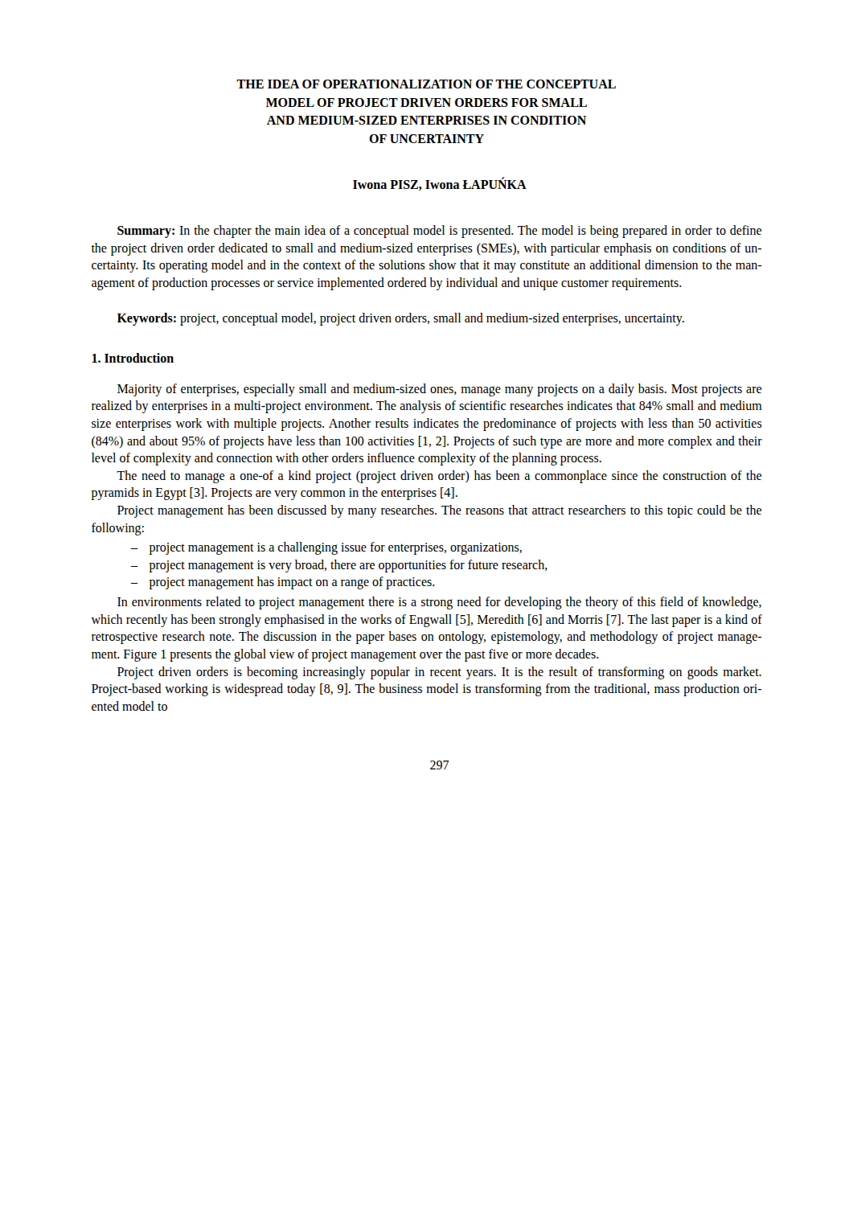The Idea of Operationalization of the Conceptual
Model of Project Driven Orders for Small
and Medium-Sized Enterprises in Condition
of Uncertainty
Iwona PISZ, Iwona ŁAPUŃKA
Summary: In the chapter the main idea of a conceptual model is presented. The model is being prepared in order to define the project driven order dedicated to small and medium-sized enterprises (SMEs), with particular emphasis on conditions of uncertainty. Its operating model and in the context of the solutions show that it may constitute an additional dimension to the management of production processes or service implemented ordered by individual and unique customer requirements.
Keywords: project, conceptual model, project driven orders, small and medium-sized enterprises, uncertainty.
1. Introduction
Majority of enterprises, especially small and medium-sized ones, manage many projects on a daily basis. Most projects are realized by enterprises in a multi-project environment. The analysis of scientific researches indicates that 84% small and medium size enterprises work with multiple projects. Another results indicates the predominance of projects with less than 50 activities (84%) and about 95% of projects have less than 100 activities [1, 2]. Projects of such type are more and more complex and their level of complexity and connection with other orders influence complexity of the planning process.
The need to manage a one-of a kind project (project driven order) has been a commonplace since the construction of the pyramids in Egypt [3]. Projects are very common in the enterprises [4].
Project management has been discussed by many researches. The reasons that attract researchers to this topic could be the following:
project management is a challenging issue for enterprises, organizations,
project management is very broad, there are opportunities for future research,
project management has impact on a range of practices.
In environments related to project management there is a strong need for developing the theory of this field of knowledge, which recently has been strongly emphasised in the works of Engwall [5], Meredith [6] and Morris [7]. The last paper is a kind of retrospective research note. The discussion in the paper bases on ontology, epistemology, and methodology of project management. Figure 1 presents the global view of project management over the past five or more decades.
Project driven orders is becoming increasingly popular in recent years. It is the result of transforming on goods market. Project-based working is widespread today [8, 9]. The business model is transforming from the traditional, mass production oriented model to
297